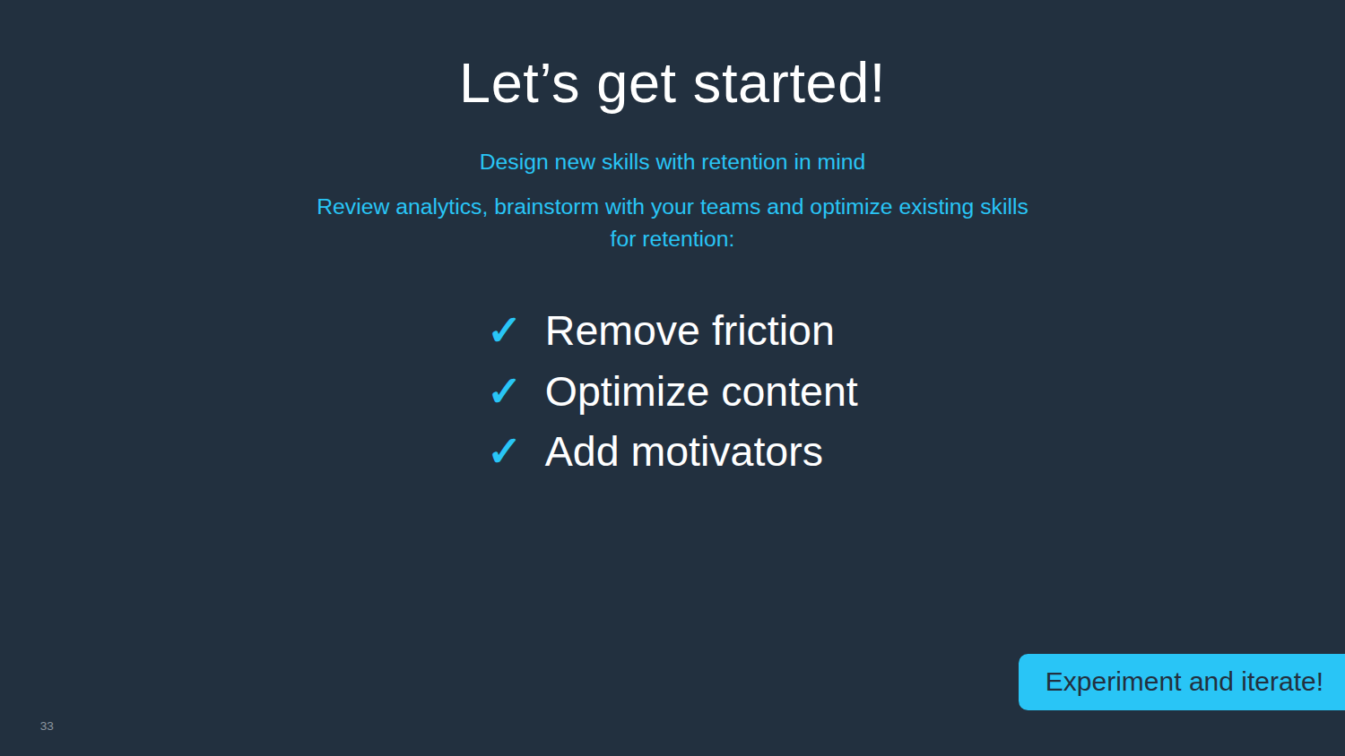Let’s get started!
Design new skills with retention in mind
Review analytics, brainstorm with your teams and optimize existing skills for retention:
✓Remove friction
✓Optimize content
✓Add motivators
Experiment and iterate!
33